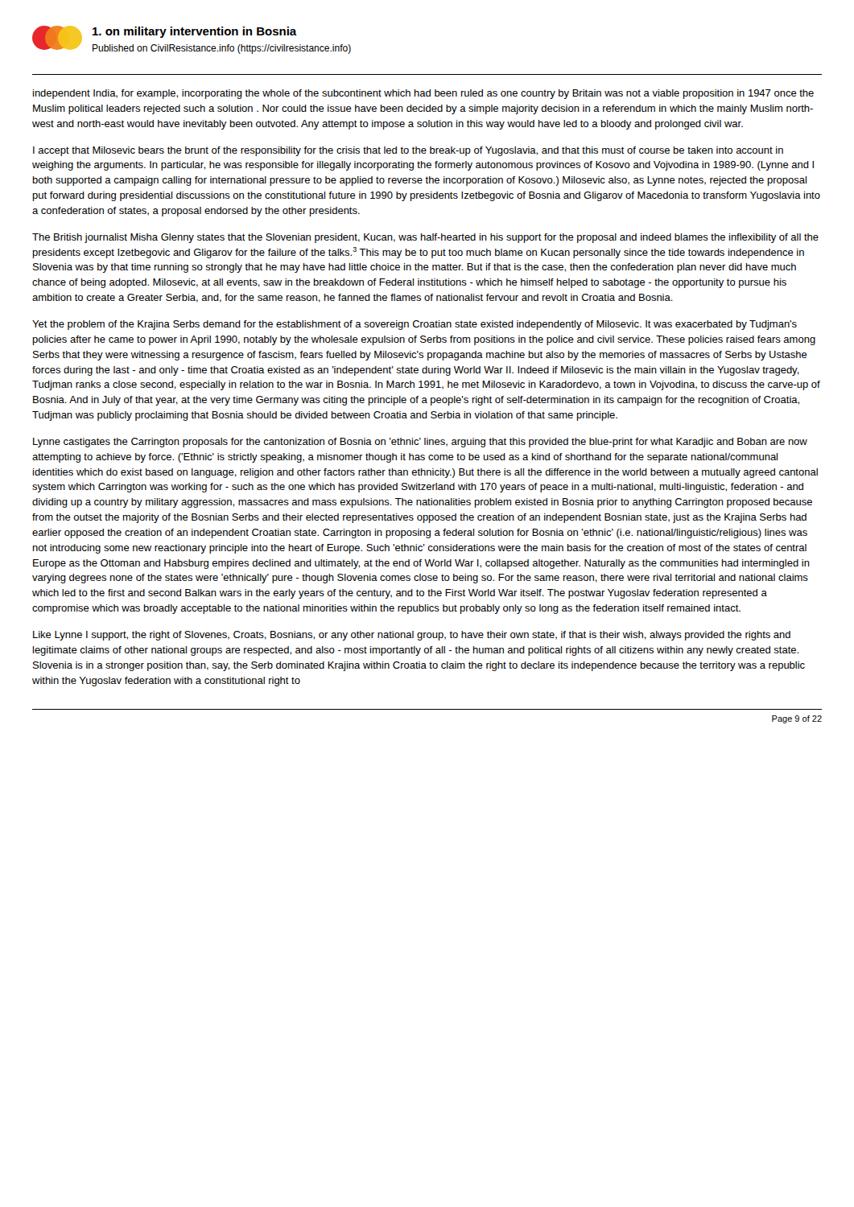1. on military intervention in Bosnia
Published on CivilResistance.info (https://civilresistance.info)
independent India, for example, incorporating the whole of the subcontinent which had been ruled as one country by Britain was not a viable proposition in 1947 once the Muslim political leaders rejected such a solution . Nor could the issue have been decided by a simple majority decision in a referendum in which the mainly Muslim north-west and north-east would have inevitably been outvoted. Any attempt to impose a solution in this way would have led to a bloody and prolonged civil war.
I accept that Milosevic bears the brunt of the responsibility for the crisis that led to the break-up of Yugoslavia, and that this must of course be taken into account in weighing the arguments. In particular, he was responsible for illegally incorporating the formerly autonomous provinces of Kosovo and Vojvodina in 1989-90. (Lynne and I both supported a campaign calling for international pressure to be applied to reverse the incorporation of Kosovo.) Milosevic also, as Lynne notes, rejected the proposal put forward during presidential discussions on the constitutional future in 1990 by presidents Izetbegovic of Bosnia and Gligarov of Macedonia to transform Yugoslavia into a confederation of states, a proposal endorsed by the other presidents.
The British journalist Misha Glenny states that the Slovenian president, Kucan, was half-hearted in his support for the proposal and indeed blames the inflexibility of all the presidents except Izetbegovic and Gligarov for the failure of the talks.3 This may be to put too much blame on Kucan personally since the tide towards independence in Slovenia was by that time running so strongly that he may have had little choice in the matter. But if that is the case, then the confederation plan never did have much chance of being adopted. Milosevic, at all events, saw in the breakdown of Federal institutions - which he himself helped to sabotage - the opportunity to pursue his ambition to create a Greater Serbia, and, for the same reason, he fanned the flames of nationalist fervour and revolt in Croatia and Bosnia.
Yet the problem of the Krajina Serbs demand for the establishment of a sovereign Croatian state existed independently of Milosevic. It was exacerbated by Tudjman's policies after he came to power in April 1990, notably by the wholesale expulsion of Serbs from positions in the police and civil service. These policies raised fears among Serbs that they were witnessing a resurgence of fascism, fears fuelled by Milosevic's propaganda machine but also by the memories of massacres of Serbs by Ustashe forces during the last - and only - time that Croatia existed as an 'independent' state during World War II. Indeed if Milosevic is the main villain in the Yugoslav tragedy, Tudjman ranks a close second, especially in relation to the war in Bosnia. In March 1991, he met Milosevic in Karadordevo, a town in Vojvodina, to discuss the carve-up of Bosnia. And in July of that year, at the very time Germany was citing the principle of a people's right of self-determination in its campaign for the recognition of Croatia, Tudjman was publicly proclaiming that Bosnia should be divided between Croatia and Serbia in violation of that same principle.
Lynne castigates the Carrington proposals for the cantonization of Bosnia on 'ethnic' lines, arguing that this provided the blue-print for what Karadjic and Boban are now attempting to achieve by force. ('Ethnic' is strictly speaking, a misnomer though it has come to be used as a kind of shorthand for the separate national/communal identities which do exist based on language, religion and other factors rather than ethnicity.) But there is all the difference in the world between a mutually agreed cantonal system which Carrington was working for - such as the one which has provided Switzerland with 170 years of peace in a multi-national, multi-linguistic, federation - and dividing up a country by military aggression, massacres and mass expulsions. The nationalities problem existed in Bosnia prior to anything Carrington proposed because from the outset the majority of the Bosnian Serbs and their elected representatives opposed the creation of an independent Bosnian state, just as the Krajina Serbs had earlier opposed the creation of an independent Croatian state. Carrington in proposing a federal solution for Bosnia on 'ethnic' (i.e. national/linguistic/religious) lines was not introducing some new reactionary principle into the heart of Europe. Such 'ethnic' considerations were the main basis for the creation of most of the states of central Europe as the Ottoman and Habsburg empires declined and ultimately, at the end of World War I, collapsed altogether. Naturally as the communities had intermingled in varying degrees none of the states were 'ethnically' pure - though Slovenia comes close to being so. For the same reason, there were rival territorial and national claims which led to the first and second Balkan wars in the early years of the century, and to the First World War itself. The postwar Yugoslav federation represented a compromise which was broadly acceptable to the national minorities within the republics but probably only so long as the federation itself remained intact.
Like Lynne I support, the right of Slovenes, Croats, Bosnians, or any other national group, to have their own state, if that is their wish, always provided the rights and legitimate claims of other national groups are respected, and also - most importantly of all - the human and political rights of all citizens within any newly created state. Slovenia is in a stronger position than, say, the Serb dominated Krajina within Croatia to claim the right to declare its independence because the territory was a republic within the Yugoslav federation with a constitutional right to
Page 9 of 22